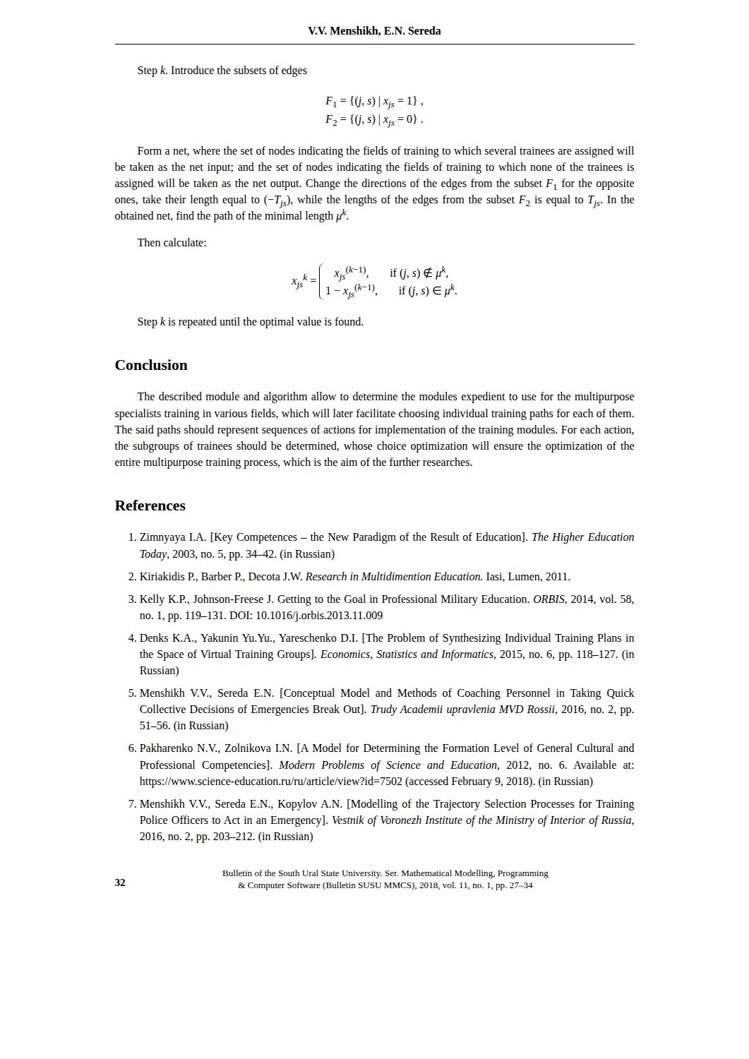V.V. Menshikh, E.N. Sereda
Step k. Introduce the subsets of edges
F1 = {(j, s) | xjs = 1} ,
F2 = {(j, s) | xjs = 0} .
Form a net, where the set of nodes indicating the fields of training to which several trainees are assigned will be taken as the net input; and the set of nodes indicating the fields of training to which none of the trainees is assigned will be taken as the net output. Change the directions of the edges from the subset F1 for the opposite ones, take their length equal to (−Tjs), while the lengths of the edges from the subset F2 is equal to Tjs. In the obtained net, find the path of the minimal length μk.
Then calculate:
xjsk = xjs(k−1), if (j, s) ∉ μk, 1 − xjs(k−1), if (j, s) ∈ μk.
Step k is repeated until the optimal value is found.
Conclusion
The described module and algorithm allow to determine the modules expedient to use for the multipurpose specialists training in various fields, which will later facilitate choosing individual training paths for each of them. The said paths should represent sequences of actions for implementation of the training modules. For each action, the subgroups of trainees should be determined, whose choice optimization will ensure the optimization of the entire multipurpose training process, which is the aim of the further researches.
References
Zimnyaya I.A. [Key Competences – the New Paradigm of the Result of Education]. The Higher Education Today, 2003, no. 5, pp. 34–42. (in Russian)
Kiriakidis P., Barber P., Decota J.W. Research in Multidimention Education. Iasi, Lumen, 2011.
Kelly K.P., Johnson-Freese J. Getting to the Goal in Professional Military Education. ORBIS, 2014, vol. 58, no. 1, pp. 119–131. DOI: 10.1016/j.orbis.2013.11.009
Denks K.A., Yakunin Yu.Yu., Yareschenko D.I. [The Problem of Synthesizing Individual Training Plans in the Space of Virtual Training Groups]. Economics, Statistics and Informatics, 2015, no. 6, pp. 118–127. (in Russian)
Menshikh V.V., Sereda E.N. [Conceptual Model and Methods of Coaching Personnel in Taking Quick Collective Decisions of Emergencies Break Out]. Trudy Academii upravlenia MVD Rossii, 2016, no. 2, pp. 51–56. (in Russian)
Pakharenko N.V., Zolnikova I.N. [A Model for Determining the Formation Level of General Cultural and Professional Competencies]. Modern Problems of Science and Education, 2012, no. 6. Available at: https://www.science-education.ru/ru/article/view?id=7502 (accessed February 9, 2018). (in Russian)
Menshikh V.V., Sereda E.N., Kopylov A.N. [Modelling of the Trajectory Selection Processes for Training Police Officers to Act in an Emergency]. Vestnik of Voronezh Institute of the Ministry of Interior of Russia, 2016, no. 2, pp. 203–212. (in Russian)
32
Bulletin of the South Ural State University. Ser. Mathematical Modelling, Programming
& Computer Software (Bulletin SUSU MMCS), 2018, vol. 11, no. 1, pp. 27–34